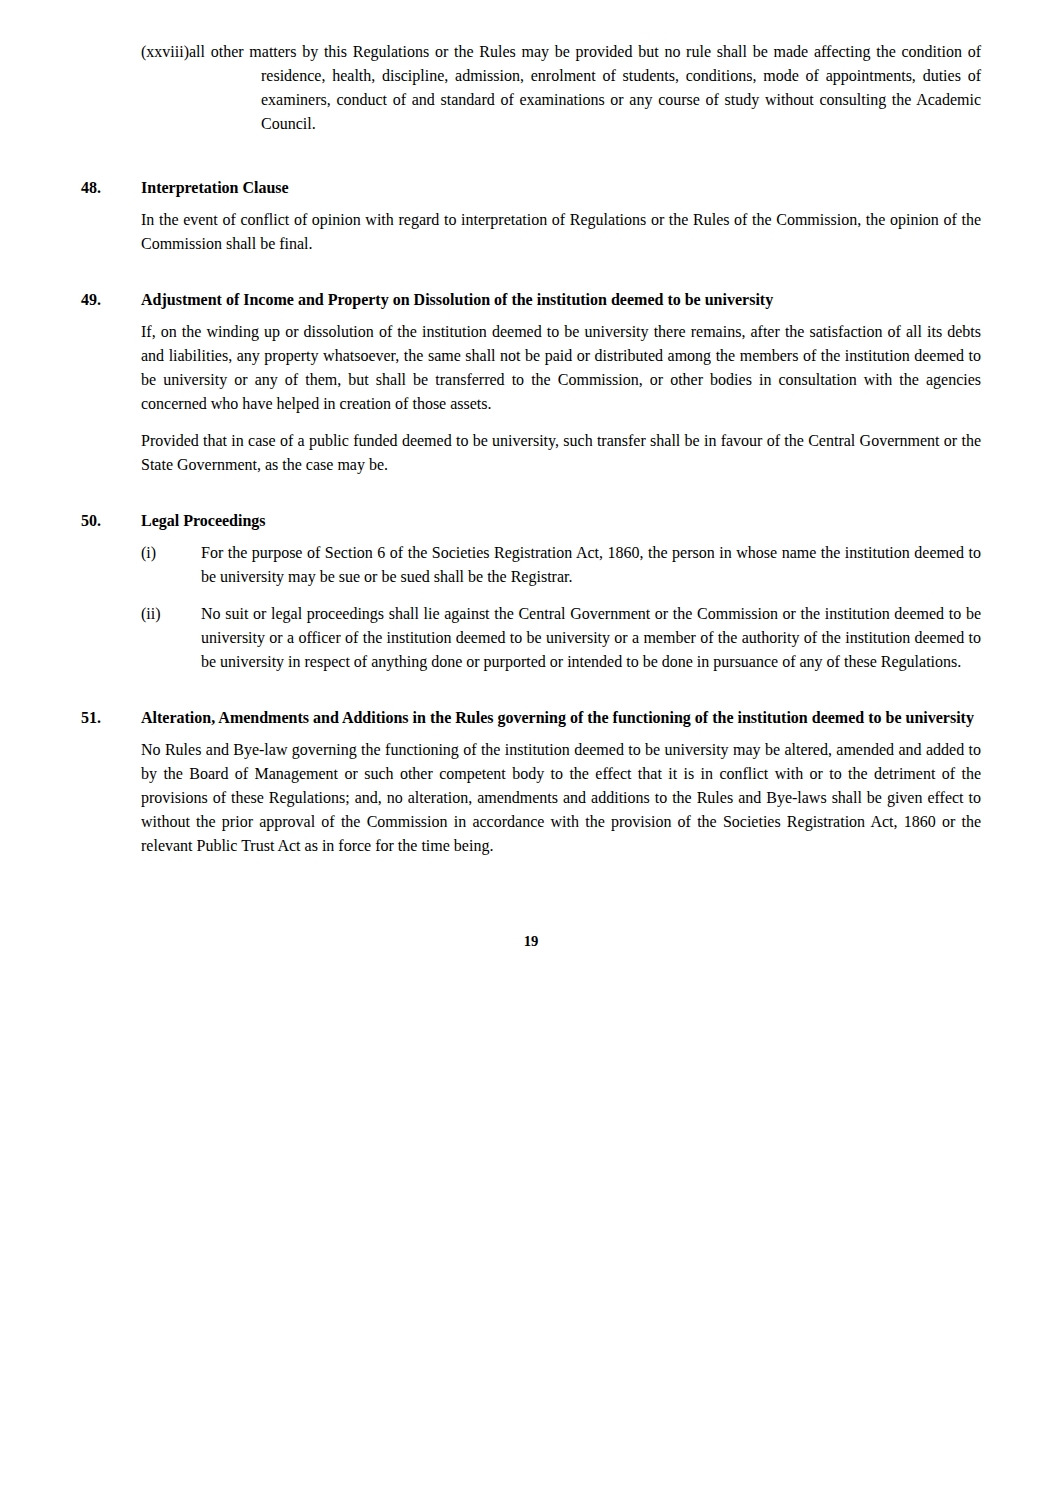(xxviii)all other matters by this Regulations or the Rules may be provided but no rule shall be made affecting the condition of residence, health, discipline, admission, enrolment of students, conditions, mode of appointments, duties of examiners, conduct of and standard of examinations or any course of study without consulting the Academic Council.
48.
Interpretation Clause
In the event of conflict of opinion with regard to interpretation of Regulations or the Rules of the Commission, the opinion of the Commission shall be final.
49.
Adjustment of Income and Property on Dissolution of the institution deemed to be university
If, on the winding up or dissolution of the institution deemed to be university there remains, after the satisfaction of all its debts and liabilities, any property whatsoever, the same shall not be paid or distributed among the members of the institution deemed to be university or any of them, but shall be transferred to the Commission, or other bodies in consultation with the agencies concerned who have helped in creation of those assets.
Provided that in case of a public funded deemed to be university, such transfer shall be in favour of the Central Government or the State Government, as the case may be.
50.
Legal Proceedings
(i)
For the purpose of Section 6 of the Societies Registration Act, 1860, the person in whose name the institution deemed to be university may be sue or be sued shall be the Registrar.
(ii)
No suit or legal proceedings shall lie against the Central Government or the Commission or the institution deemed to be university or a officer of the institution deemed to be university or a member of the authority of the institution deemed to be university in respect of anything done or purported or intended to be done in pursuance of any of these Regulations.
51.
Alteration, Amendments and Additions in the Rules governing of the functioning of the institution deemed to be university
No Rules and Bye-law governing the functioning of the institution deemed to be university may be altered, amended and added to by the Board of Management or such other competent body to the effect that it is in conflict with or to the detriment of the provisions of these Regulations; and, no alteration, amendments and additions to the Rules and Bye-laws shall be given effect to without the prior approval of the Commission in accordance with the provision of the Societies Registration Act, 1860 or the relevant Public Trust Act as in force for the time being.
19